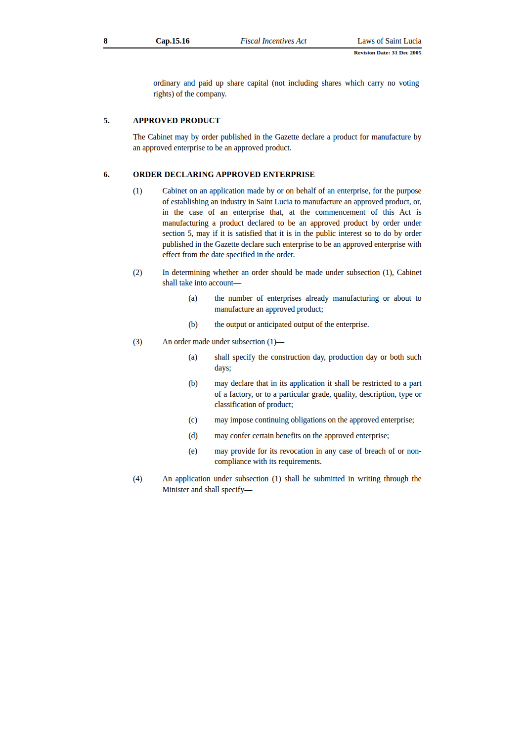8
Cap.15.16
Fiscal Incentives Act
Laws of Saint Lucia
Revision Date: 31 Dec 2005
ordinary and paid up share capital (not including shares which carry no voting rights) of the company.
5.
Approved Product
The Cabinet may by order published in the Gazette declare a product for manufacture by an approved enterprise to be an approved product.
6.
Order Declaring Approved Enterprise
(1) Cabinet on an application made by or on behalf of an enterprise, for the purpose of establishing an industry in Saint Lucia to manufacture an approved product, or, in the case of an enterprise that, at the commencement of this Act is manufacturing a product declared to be an approved product by order under section 5, may if it is satisfied that it is in the public interest so to do by order published in the Gazette declare such enterprise to be an approved enterprise with effect from the date specified in the order.
(2) In determining whether an order should be made under subsection (1), Cabinet shall take into account—
(a) the number of enterprises already manufacturing or about to manufacture an approved product;
(b) the output or anticipated output of the enterprise.
(3) An order made under subsection (1)—
(a) shall specify the construction day, production day or both such days;
(b) may declare that in its application it shall be restricted to a part of a factory, or to a particular grade, quality, description, type or classification of product;
(c) may impose continuing obligations on the approved enterprise;
(d) may confer certain benefits on the approved enterprise;
(e) may provide for its revocation in any case of breach of or non-compliance with its requirements.
(4) An application under subsection (1) shall be submitted in writing through the Minister and shall specify—